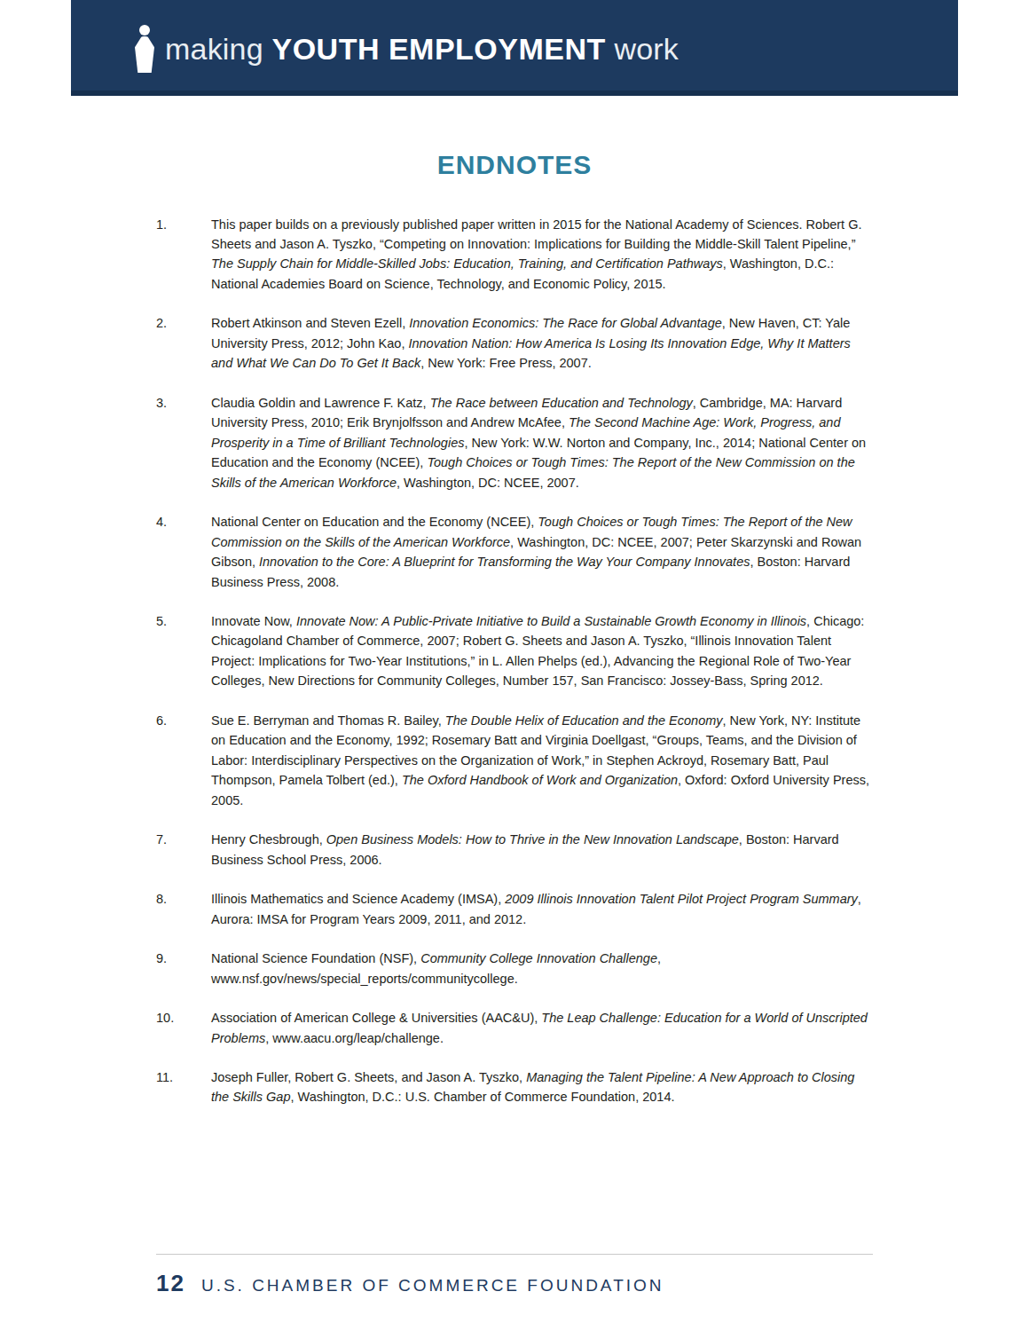making YOUTH EMPLOYMENT work
Endnotes
This paper builds on a previously published paper written in 2015 for the National Academy of Sciences. Robert G. Sheets and Jason A. Tyszko, “Competing on Innovation: Implications for Building the Middle-Skill Talent Pipeline,” The Supply Chain for Middle-Skilled Jobs: Education, Training, and Certification Pathways, Washington, D.C.: National Academies Board on Science, Technology, and Economic Policy, 2015.
Robert Atkinson and Steven Ezell, Innovation Economics: The Race for Global Advantage, New Haven, CT: Yale University Press, 2012; John Kao, Innovation Nation: How America Is Losing Its Innovation Edge, Why It Matters and What We Can Do To Get It Back, New York: Free Press, 2007.
Claudia Goldin and Lawrence F. Katz, The Race between Education and Technology, Cambridge, MA: Harvard University Press, 2010; Erik Brynjolfsson and Andrew McAfee, The Second Machine Age: Work, Progress, and Prosperity in a Time of Brilliant Technologies, New York: W.W. Norton and Company, Inc., 2014; National Center on Education and the Economy (NCEE), Tough Choices or Tough Times: The Report of the New Commission on the Skills of the American Workforce, Washington, DC: NCEE, 2007.
National Center on Education and the Economy (NCEE), Tough Choices or Tough Times: The Report of the New Commission on the Skills of the American Workforce, Washington, DC: NCEE, 2007; Peter Skarzynski and Rowan Gibson, Innovation to the Core: A Blueprint for Transforming the Way Your Company Innovates, Boston: Harvard Business Press, 2008.
Innovate Now, Innovate Now: A Public-Private Initiative to Build a Sustainable Growth Economy in Illinois, Chicago: Chicagoland Chamber of Commerce, 2007; Robert G. Sheets and Jason A. Tyszko, “Illinois Innovation Talent Project: Implications for Two-Year Institutions,” in L. Allen Phelps (ed.), Advancing the Regional Role of Two-Year Colleges, New Directions for Community Colleges, Number 157, San Francisco: Jossey-Bass, Spring 2012.
Sue E. Berryman and Thomas R. Bailey, The Double Helix of Education and the Economy, New York, NY: Institute on Education and the Economy, 1992; Rosemary Batt and Virginia Doellgast, “Groups, Teams, and the Division of Labor: Interdisciplinary Perspectives on the Organization of Work,” in Stephen Ackroyd, Rosemary Batt, Paul Thompson, Pamela Tolbert (ed.), The Oxford Handbook of Work and Organization, Oxford: Oxford University Press, 2005.
Henry Chesbrough, Open Business Models: How to Thrive in the New Innovation Landscape, Boston: Harvard Business School Press, 2006.
Illinois Mathematics and Science Academy (IMSA), 2009 Illinois Innovation Talent Pilot Project Program Summary, Aurora: IMSA for Program Years 2009, 2011, and 2012.
National Science Foundation (NSF), Community College Innovation Challenge, www.nsf.gov/news/special_reports/communitycollege.
Association of American College & Universities (AAC&U), The Leap Challenge: Education for a World of Unscripted Problems, www.aacu.org/leap/challenge.
Joseph Fuller, Robert G. Sheets, and Jason A. Tyszko, Managing the Talent Pipeline: A New Approach to Closing the Skills Gap, Washington, D.C.: U.S. Chamber of Commerce Foundation, 2014.
12 U.S. Chamber of Commerce Foundation